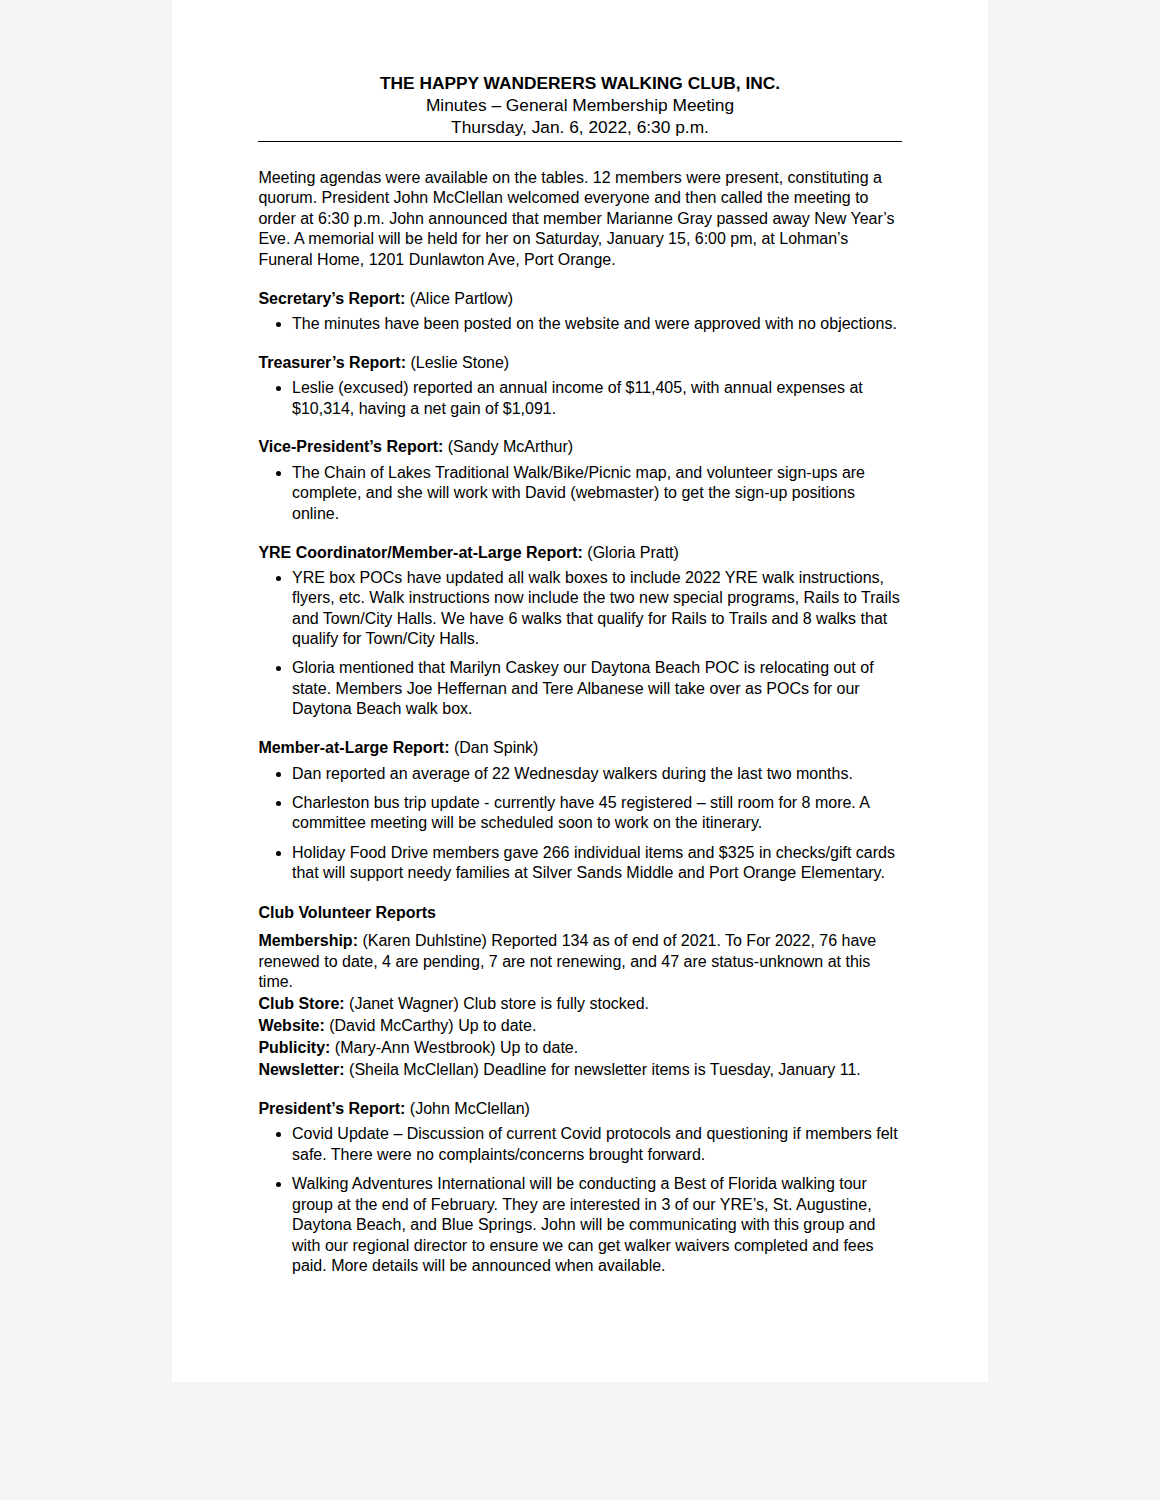THE HAPPY WANDERERS WALKING CLUB, INC. Minutes – General Membership Meeting Thursday, Jan. 6, 2022, 6:30 p.m.
Meeting agendas were available on the tables. 12 members were present, constituting a quorum. President John McClellan welcomed everyone and then called the meeting to order at 6:30 p.m. John announced that member Marianne Gray passed away New Year’s Eve. A memorial will be held for her on Saturday, January 15, 6:00 pm, at Lohman’s Funeral Home, 1201 Dunlawton Ave, Port Orange.
Secretary’s Report: (Alice Partlow)
The minutes have been posted on the website and were approved with no objections.
Treasurer’s Report: (Leslie Stone)
Leslie (excused) reported an annual income of $11,405, with annual expenses at $10,314, having a net gain of $1,091.
Vice-President’s Report: (Sandy McArthur)
The Chain of Lakes Traditional Walk/Bike/Picnic map, and volunteer sign-ups are complete, and she will work with David (webmaster) to get the sign-up positions online.
YRE Coordinator/Member-at-Large Report: (Gloria Pratt)
YRE box POCs have updated all walk boxes to include 2022 YRE walk instructions, flyers, etc. Walk instructions now include the two new special programs, Rails to Trails and Town/City Halls. We have 6 walks that qualify for Rails to Trails and 8 walks that qualify for Town/City Halls.
Gloria mentioned that Marilyn Caskey our Daytona Beach POC is relocating out of state. Members Joe Heffernan and Tere Albanese will take over as POCs for our Daytona Beach walk box.
Member-at-Large Report: (Dan Spink)
Dan reported an average of 22 Wednesday walkers during the last two months.
Charleston bus trip update - currently have 45 registered – still room for 8 more. A committee meeting will be scheduled soon to work on the itinerary.
Holiday Food Drive members gave 266 individual items and $325 in checks/gift cards that will support needy families at Silver Sands Middle and Port Orange Elementary.
Club Volunteer Reports
Membership: (Karen Duhlstine) Reported 134 as of end of 2021. To For 2022, 76 have renewed to date, 4 are pending, 7 are not renewing, and 47 are status-unknown at this time.
Club Store: (Janet Wagner) Club store is fully stocked.
Website: (David McCarthy) Up to date.
Publicity: (Mary-Ann Westbrook) Up to date.
Newsletter: (Sheila McClellan) Deadline for newsletter items is Tuesday, January 11.
President’s Report: (John McClellan)
Covid Update – Discussion of current Covid protocols and questioning if members felt safe. There were no complaints/concerns brought forward.
Walking Adventures International will be conducting a Best of Florida walking tour group at the end of February. They are interested in 3 of our YRE’s, St. Augustine, Daytona Beach, and Blue Springs. John will be communicating with this group and with our regional director to ensure we can get walker waivers completed and fees paid. More details will be announced when available.